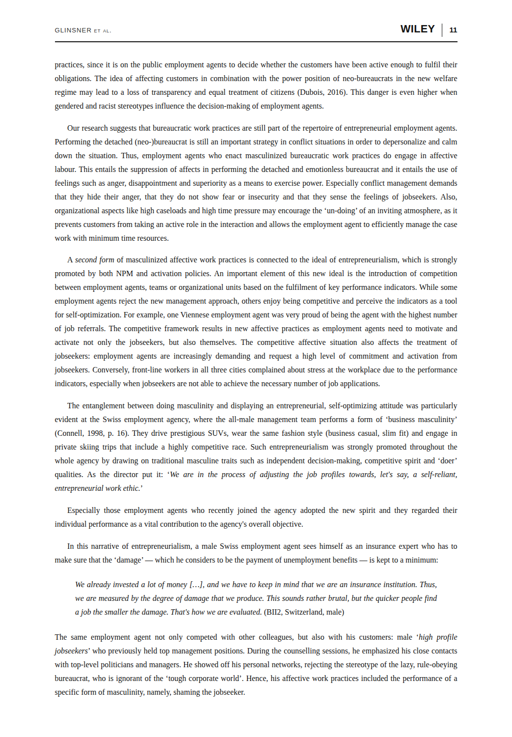Glinsner et al. WILEY 11
practices, since it is on the public employment agents to decide whether the customers have been active enough to fulfil their obligations. The idea of affecting customers in combination with the power position of neo-bureaucrats in the new welfare regime may lead to a loss of transparency and equal treatment of citizens (Dubois, 2016). This danger is even higher when gendered and racist stereotypes influence the decision-making of employment agents.
Our research suggests that bureaucratic work practices are still part of the repertoire of entrepreneurial employment agents. Performing the detached (neo-)bureaucrat is still an important strategy in conflict situations in order to depersonalize and calm down the situation. Thus, employment agents who enact masculinized bureaucratic work practices do engage in affective labour. This entails the suppression of affects in performing the detached and emotionless bureaucrat and it entails the use of feelings such as anger, disappointment and superiority as a means to exercise power. Especially conflict management demands that they hide their anger, that they do not show fear or insecurity and that they sense the feelings of jobseekers. Also, organizational aspects like high caseloads and high time pressure may encourage the ‘un-doing’ of an inviting atmosphere, as it prevents customers from taking an active role in the interaction and allows the employment agent to efficiently manage the case work with minimum time resources.
A second form of masculinized affective work practices is connected to the ideal of entrepreneurialism, which is strongly promoted by both NPM and activation policies. An important element of this new ideal is the introduction of competition between employment agents, teams or organizational units based on the fulfilment of key performance indicators. While some employment agents reject the new management approach, others enjoy being competitive and perceive the indicators as a tool for self-optimization. For example, one Viennese employment agent was very proud of being the agent with the highest number of job referrals. The competitive framework results in new affective practices as employment agents need to motivate and activate not only the jobseekers, but also themselves. The competitive affective situation also affects the treatment of jobseekers: employment agents are increasingly demanding and request a high level of commitment and activation from jobseekers. Conversely, front-line workers in all three cities complained about stress at the workplace due to the performance indicators, especially when jobseekers are not able to achieve the necessary number of job applications.
The entanglement between doing masculinity and displaying an entrepreneurial, self-optimizing attitude was particularly evident at the Swiss employment agency, where the all-male management team performs a form of ‘business masculinity’ (Connell, 1998, p. 16). They drive prestigious SUVs, wear the same fashion style (business casual, slim fit) and engage in private skiing trips that include a highly competitive race. Such entrepreneurialism was strongly promoted throughout the whole agency by drawing on traditional masculine traits such as independent decision-making, competitive spirit and ‘doer’ qualities. As the director put it: ‘We are in the process of adjusting the job profiles towards, let's say, a self-reliant, entrepreneurial work ethic.’
Especially those employment agents who recently joined the agency adopted the new spirit and they regarded their individual performance as a vital contribution to the agency's overall objective.
In this narrative of entrepreneurialism, a male Swiss employment agent sees himself as an insurance expert who has to make sure that the ‘damage’ — which he considers to be the payment of unemployment benefits — is kept to a minimum:
We already invested a lot of money […], and we have to keep in mind that we are an insurance institution. Thus, we are measured by the degree of damage that we produce. This sounds rather brutal, but the quicker people find a job the smaller the damage. That's how we are evaluated. (BII2, Switzerland, male)
The same employment agent not only competed with other colleagues, but also with his customers: male ‘high profile jobseekers’ who previously held top management positions. During the counselling sessions, he emphasized his close contacts with top-level politicians and managers. He showed off his personal networks, rejecting the stereotype of the lazy, rule-obeying bureaucrat, who is ignorant of the ‘tough corporate world’. Hence, his affective work practices included the performance of a specific form of masculinity, namely, shaming the jobseeker.